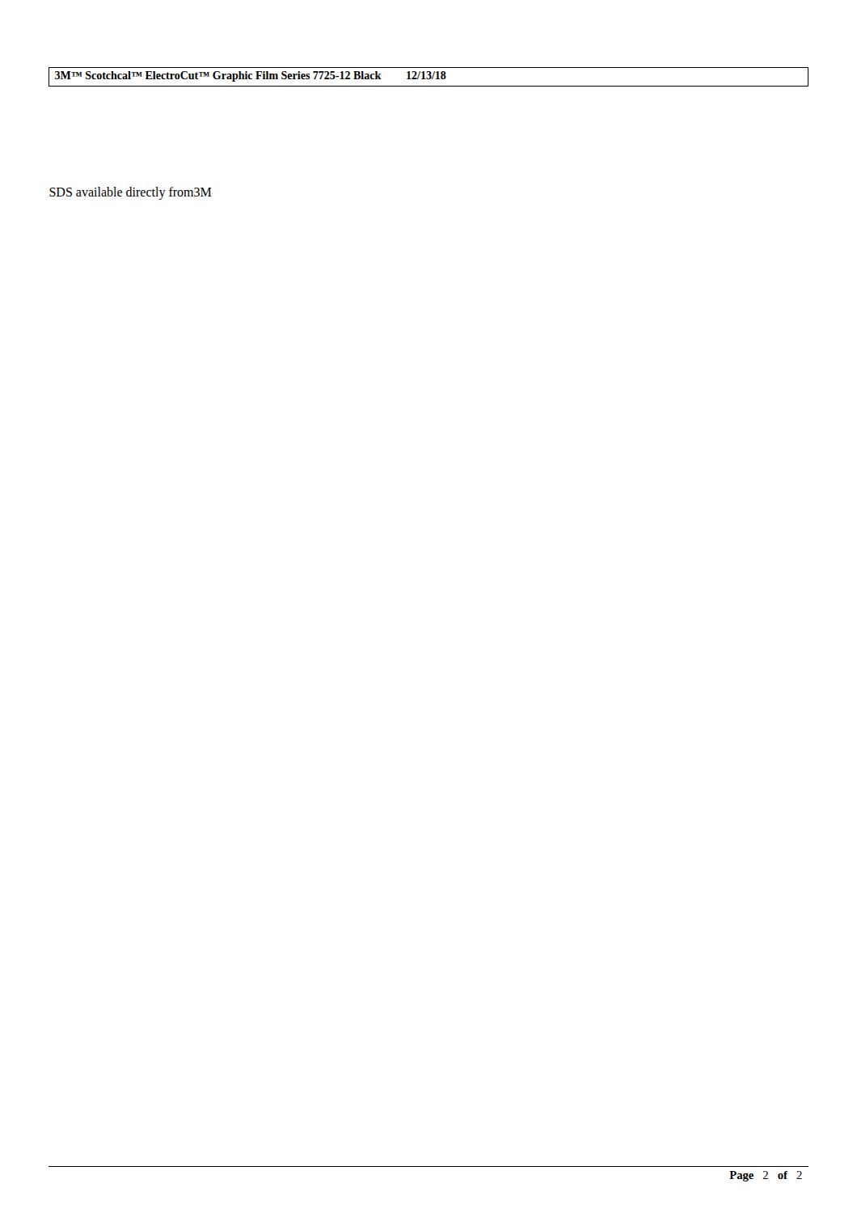3M™ Scotchcal™ ElectroCut™ Graphic Film Series 7725-12 Black 12/13/18
SDS available directly from3M
Page 2 of 2